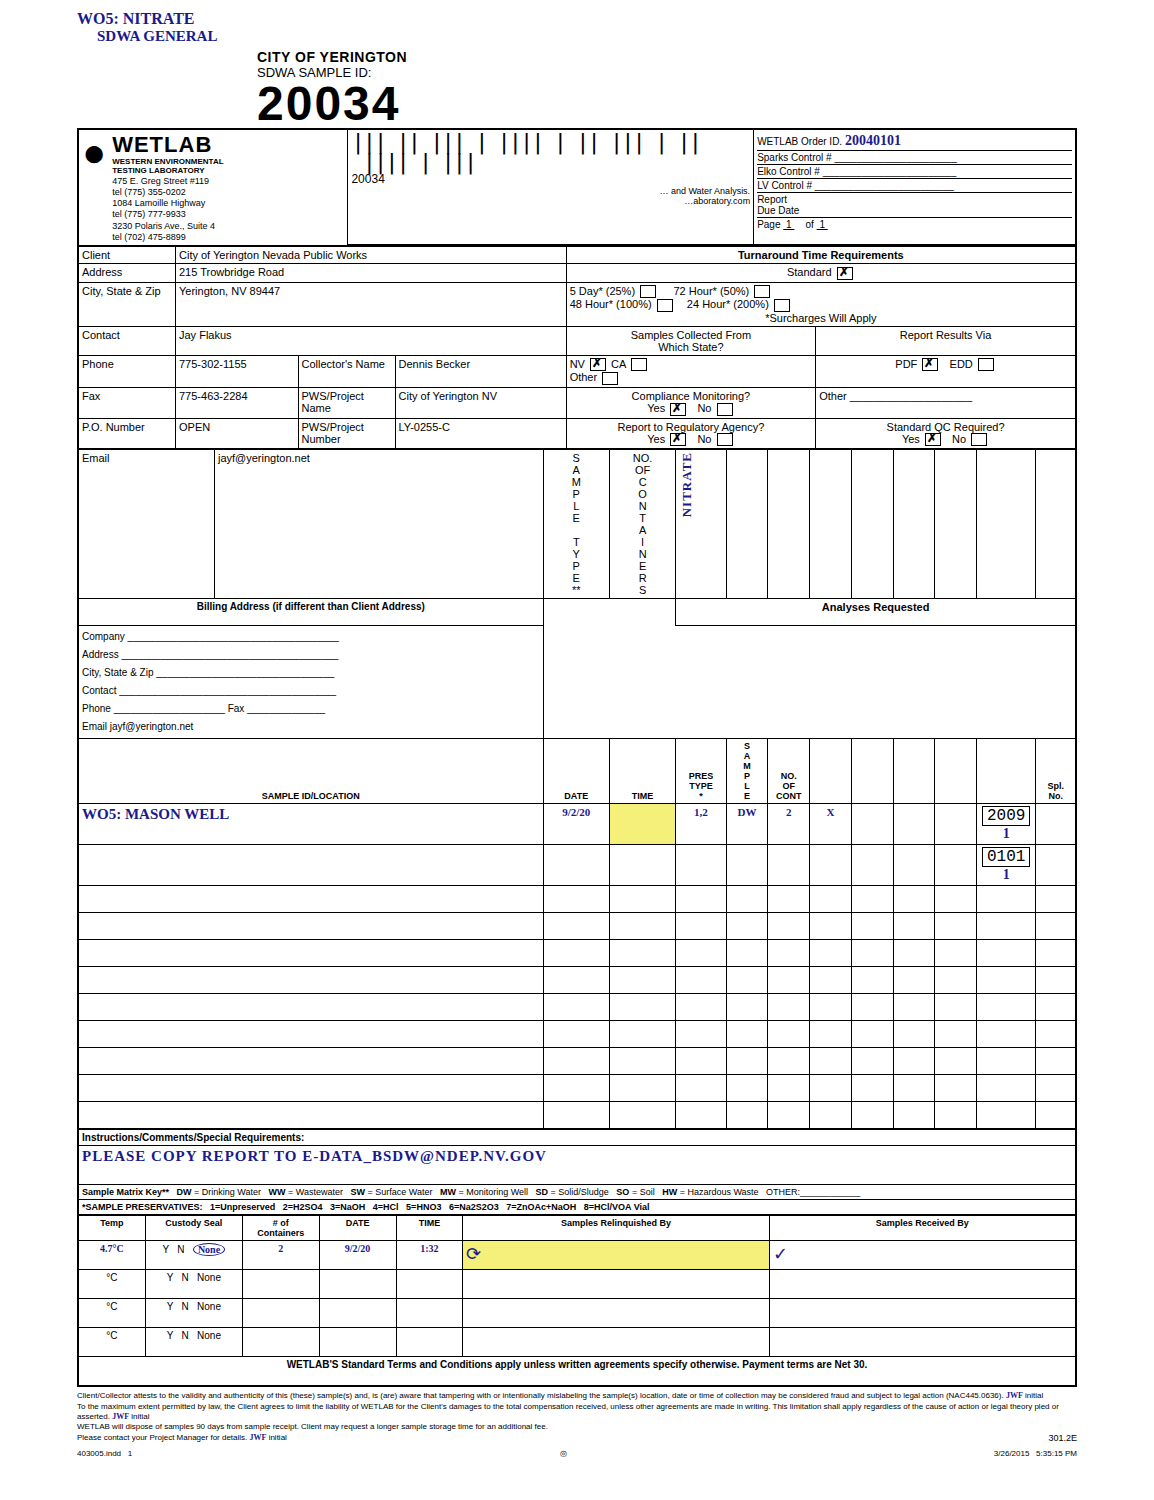WO5: NITRATE
SDWA GENERAL
CITY OF YERINGTON
SDWA SAMPLE ID:
20034
| ● WETLAB WESTERN ENVIRONMENTAL TESTING LABORATORY 475 E. Greg Street #119 tel (775) 355-0202 1084 Lamoille Highway tel (775) 777-9933 3230 Polaris Ave., Suite 4 tel (702) 475-8899 | /// // /// / //// / // /// / // //// / /// 20034 … and Water Analysis. …aboratory.com | WETLAB Order ID. 20040101 Sparks Control # ______________________ Elko Control # ________________________ LV Control # _________________________ Report Due Date Page 1 of 1 |
| Client | City of Yerington Nevada Public Works | Turnaround Time Requirements |
| Address | 215 Trowbridge Road | Standard |
| City, State & Zip | Yerington, NV 89447 | 5 Day* (25%) 72 Hour* (50%) 48 Hour* (100%) 24 Hour* (200%) *Surcharges Will Apply |
| Contact | Jay Flakus | Samples Collected From Which State? | Report Results Via |
| Phone | 775-302-1155 | Collector's Name | Dennis Becker | NV CA Other | PDF EDD |
| Fax | 775-463-2284 | PWS/Project Name | City of Yerington NV | Compliance Monitoring? Yes No | Other ____________________ |
| P.O. Number | OPEN | PWS/Project Number | LY-0255-C | Report to Regulatory Agency? Yes No | Standard QC Required? Yes No |
| Email | jayf@yerington.net | S A M P L E T Y P E ** | NO. OF C O N T A I N E R S | NITRATE | | | | | | | | |
| Billing Address (if different than Client Address) | | Analyses Requested |
| Company ______________________________________ Address _______________________________________ City, State & Zip ________________________________ Contact _______________________________________ Phone ____________________ Fax ______________ Email jayf@yerington.net | |
| SAMPLE ID/LOCATION | DATE | TIME | PRES TYPE * | S A M P L E | NO. OF CONT | | | | | | Spl. No. |
| WO5: MASON WELL | 9/2/20 | | 1,2 | DW | 2 | X | | | | 2009 1 | |
| | | | | | | | | | | 0101 1 | |
| Instructions/Comments/Special Requirements: |
| PLEASE COPY REPORT TO E-DATA_BSDW@NDEP.NV.GOV |
| Sample Matrix Key** DW = Drinking Water WW = Wastewater SW = Surface Water MW = Monitoring Well SD = Solid/Sludge SO = Soil HW = Hazardous Waste OTHER:____________ |
| *SAMPLE PRESERVATIVES: 1=Unpreserved 2=H2SO4 3=NaOH 4=HCl 5=HNO3 6=Na2S2O3 7=ZnOAc+NaOH 8=HCl/VOA Vial |
| Temp | Custody Seal | # of Containers | DATE | TIME | Samples Relinquished By | Samples Received By |
| --- | --- | --- | --- | --- | --- | --- |
| 4.7°C | Y N None | 2 | 9/2/20 | 1:32 | ⟳ | ✓ |
| °C | Y N None | | | | | |
| °C | Y N None | | | | | |
| °C | Y N None | | | | | |
| WETLAB'S Standard Terms and Conditions apply unless written agreements specify otherwise. Payment terms are Net 30. |
Client/Collector attests to the validity and authenticity of this (these) sample(s) and, is (are) aware that tampering with or intentionally mislabeling the sample(s) location, date or time of collection may be considered fraud and subject to legal action (NAC445.0636). JWF initial
To the maximum extent permitted by law, the Client agrees to limit the liability of WETLAB for the Client's damages to the total compensation received, unless other agreements are made in writing. This limitation shall apply regardless of the cause of action or legal theory pled or asserted. JWF initial
WETLAB will dispose of samples 90 days from sample receipt. Client may request a longer sample storage time for an additional fee.
Please contact your Project Manager for details. JWF initial 301.2E
403005.indd 1
◎
3/26/2015 5:35:15 PM